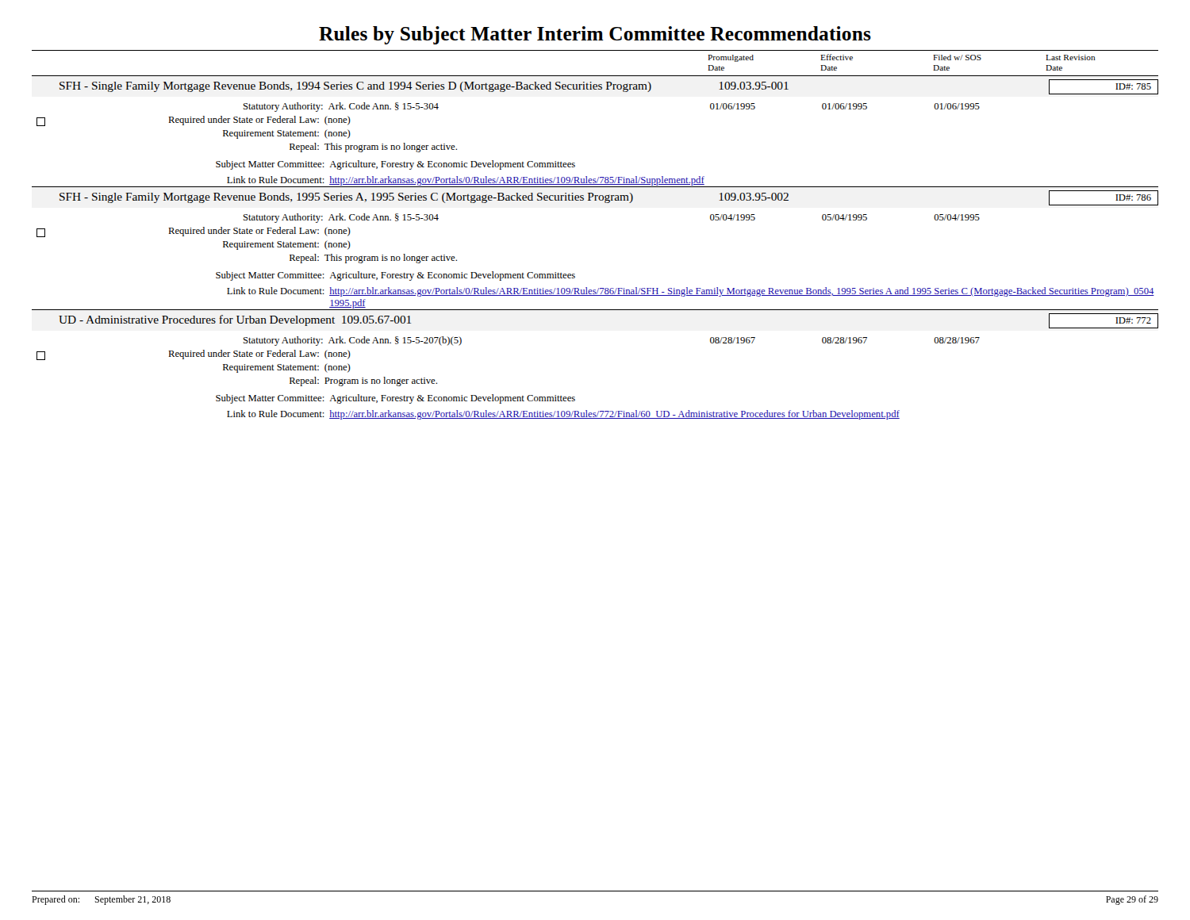Rules by Subject Matter Interim Committee Recommendations
| | Promulgated Date | Effective Date | Filed w/ SOS Date | Last Revision Date |
| SFH - Single Family Mortgage Revenue Bonds, 1994 Series C and 1994 Series D (Mortgage-Backed Securities Program) | 109.03.95-001 | | | ID#: 785 |
| Statutory Authority: | Ark. Code Ann. § 15-5-304 | 01/06/1995 | 01/06/1995 | 01/06/1995 | |
| | Required under State or Federal Law: | (none) |
| | Requirement Statement: | (none) |
| | Repeal: | This program is no longer active. |
| Subject Matter Committee: | Agriculture, Forestry & Economic Development Committees |
| Link to Rule Document: | http://arr.blr.arkansas.gov/Portals/0/Rules/ARR/Entities/109/Rules/785/Final/Supplement.pdf |
| SFH - Single Family Mortgage Revenue Bonds, 1995 Series A, 1995 Series C (Mortgage-Backed Securities Program) | 109.03.95-002 | | | ID#: 786 |
| Statutory Authority: | Ark. Code Ann. § 15-5-304 | 05/04/1995 | 05/04/1995 | 05/04/1995 | |
| | Required under State or Federal Law: | (none) |
| | Requirement Statement: | (none) |
| | Repeal: | This program is no longer active. |
| Subject Matter Committee: | Agriculture, Forestry & Economic Development Committees |
| Link to Rule Document: | http://arr.blr.arkansas.gov/Portals/0/Rules/ARR/Entities/109/Rules/786/Final/SFH - Single Family Mortgage Revenue Bonds, 1995 Series A and 1995 Series C (Mortgage-Backed Securities Program)_05041995.pdf |
| UD - Administrative Procedures for Urban Development 109.05.67-001 | | | | ID#: 772 |
| Statutory Authority: | Ark. Code Ann. § 15-5-207(b)(5) | 08/28/1967 | 08/28/1967 | 08/28/1967 | |
| | Required under State or Federal Law: | (none) |
| | Requirement Statement: | (none) |
| | Repeal: | Program is no longer active. |
| Subject Matter Committee: | Agriculture, Forestry & Economic Development Committees |
| Link to Rule Document: | http://arr.blr.arkansas.gov/Portals/0/Rules/ARR/Entities/109/Rules/772/Final/60_UD - Administrative Procedures for Urban Development.pdf |
Prepared on: September 21, 2018
Page 29 of 29